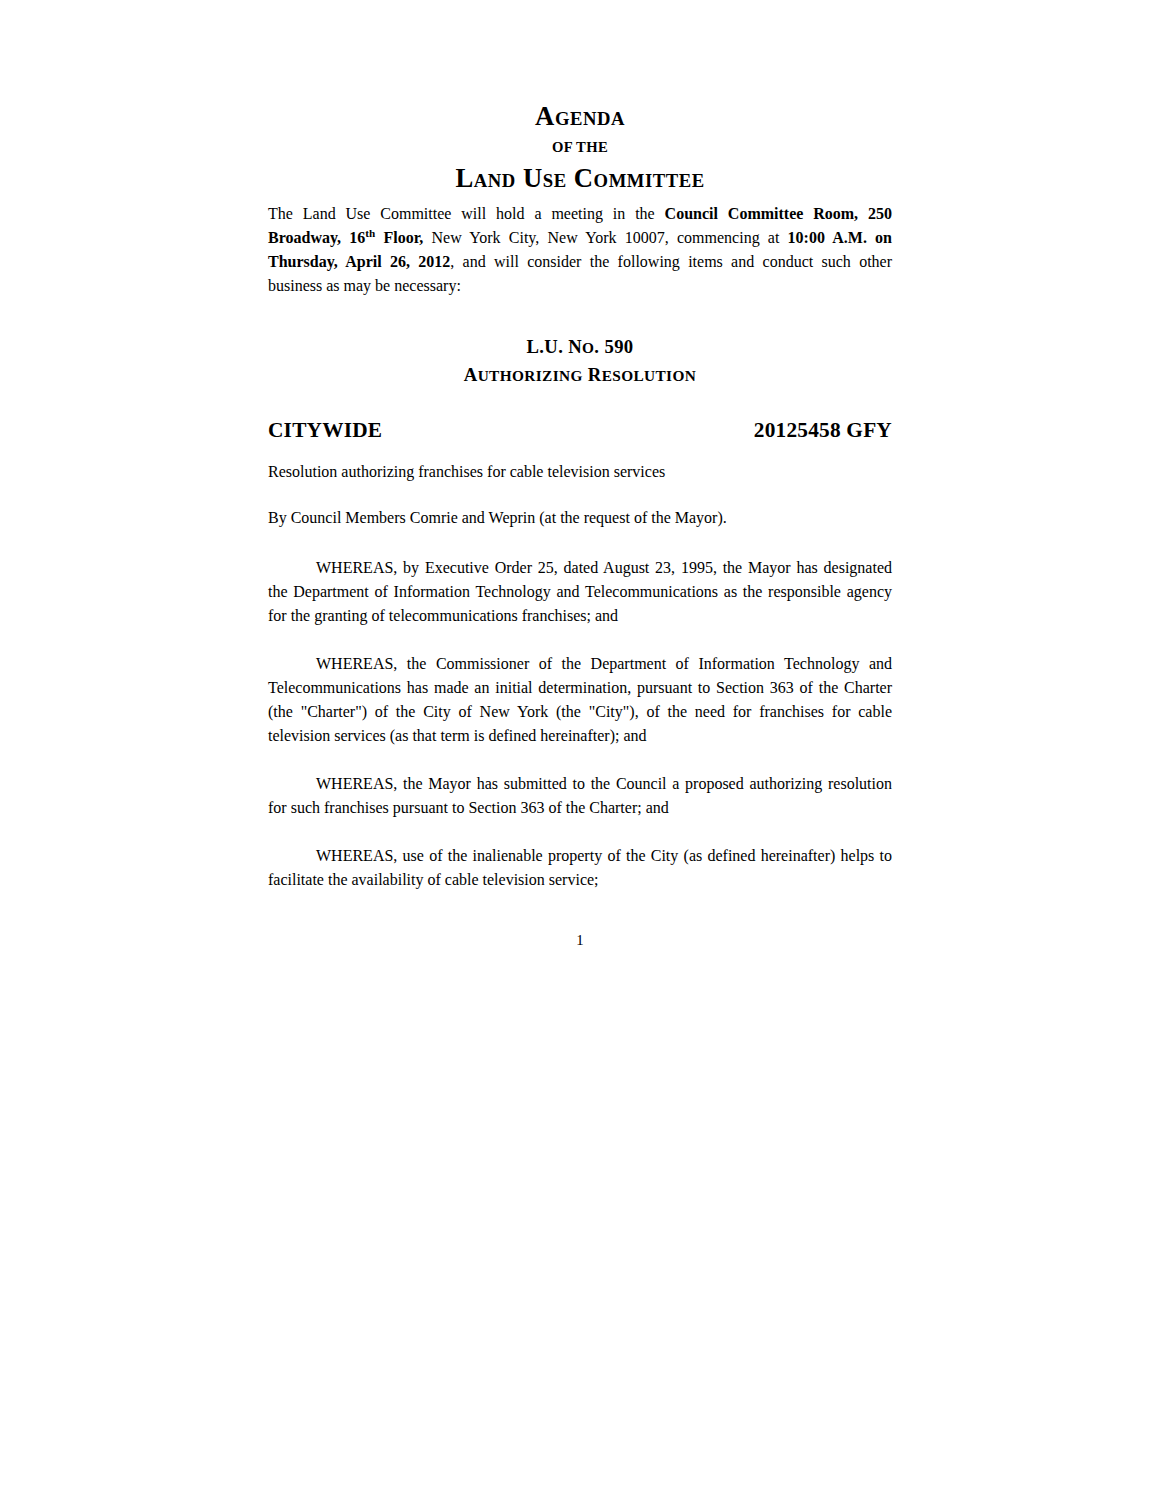AGENDA
OF THE
LAND USE COMMITTEE
The Land Use Committee will hold a meeting in the Council Committee Room, 250 Broadway, 16th Floor, New York City, New York 10007, commencing at 10:00 A.M. on Thursday, April 26, 2012, and will consider the following items and conduct such other business as may be necessary:
L.U. NO. 590
AUTHORIZING RESOLUTION
CITYWIDE 20125458 GFY
Resolution authorizing franchises for cable television services
By Council Members Comrie and Weprin (at the request of the Mayor).
WHEREAS, by Executive Order 25, dated August 23, 1995, the Mayor has designated the Department of Information Technology and Telecommunications as the responsible agency for the granting of telecommunications franchises; and
WHEREAS, the Commissioner of the Department of Information Technology and Telecommunications has made an initial determination, pursuant to Section 363 of the Charter (the "Charter") of the City of New York (the "City"), of the need for franchises for cable television services (as that term is defined hereinafter); and
WHEREAS, the Mayor has submitted to the Council a proposed authorizing resolution for such franchises pursuant to Section 363 of the Charter; and
WHEREAS, use of the inalienable property of the City (as defined hereinafter) helps to facilitate the availability of cable television service;
1